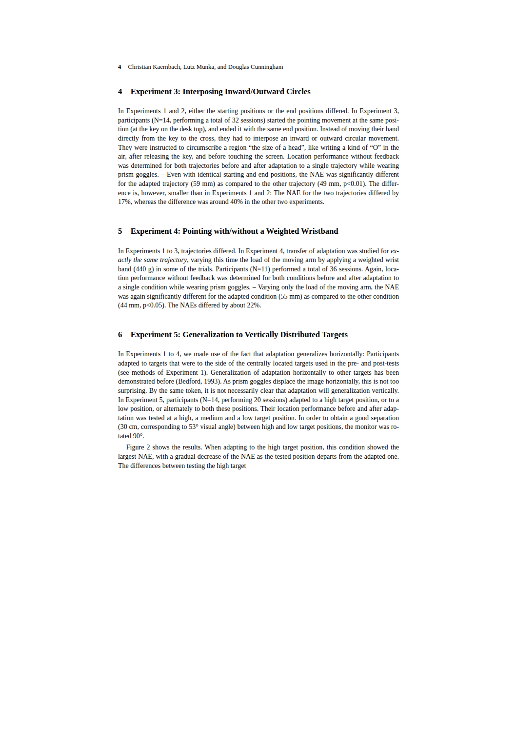4 Christian Kaernbach, Lutz Munka, and Douglas Cunningham
4 Experiment 3: Interposing Inward/Outward Circles
In Experiments 1 and 2, either the starting positions or the end positions differed. In Experiment 3, participants (N=14, performing a total of 32 sessions) started the pointing movement at the same position (at the key on the desk top), and ended it with the same end position. Instead of moving their hand directly from the key to the cross, they had to interpose an inward or outward circular movement. They were instructed to circumscribe a region “the size of a head”, like writing a kind of “O” in the air, after releasing the key, and before touching the screen. Location performance without feedback was determined for both trajectories before and after adaptation to a single trajectory while wearing prism goggles. – Even with identical starting and end positions, the NAE was significantly different for the adapted trajectory (59 mm) as compared to the other trajectory (49 mm, p<0.01). The difference is, however, smaller than in Experiments 1 and 2: The NAE for the two trajectories differed by 17%, whereas the difference was around 40% in the other two experiments.
5 Experiment 4: Pointing with/without a Weighted Wristband
In Experiments 1 to 3, trajectories differed. In Experiment 4, transfer of adaptation was studied for exactly the same trajectory, varying this time the load of the moving arm by applying a weighted wrist band (440 g) in some of the trials. Participants (N=11) performed a total of 36 sessions. Again, location performance without feedback was determined for both conditions before and after adaptation to a single condition while wearing prism goggles. – Varying only the load of the moving arm, the NAE was again significantly different for the adapted condition (55 mm) as compared to the other condition (44 mm, p<0.05). The NAEs differed by about 22%.
6 Experiment 5: Generalization to Vertically Distributed Targets
In Experiments 1 to 4, we made use of the fact that adaptation generalizes horizontally: Participants adapted to targets that were to the side of the centrally located targets used in the pre- and post-tests (see methods of Experiment 1). Generalization of adaptation horizontally to other targets has been demonstrated before (Bedford, 1993). As prism goggles displace the image horizontally, this is not too surprising. By the same token, it is not necessarily clear that adaptation will generalization vertically. In Experiment 5, participants (N=14, performing 20 sessions) adapted to a high target position, or to a low position, or alternately to both these positions. Their location performance before and after adaptation was tested at a high, a medium and a low target position. In order to obtain a good separation (30 cm, corresponding to 53° visual angle) between high and low target positions, the monitor was rotated 90°.
Figure 2 shows the results. When adapting to the high target position, this condition showed the largest NAE, with a gradual decrease of the NAE as the tested position departs from the adapted one. The differences between testing the high target